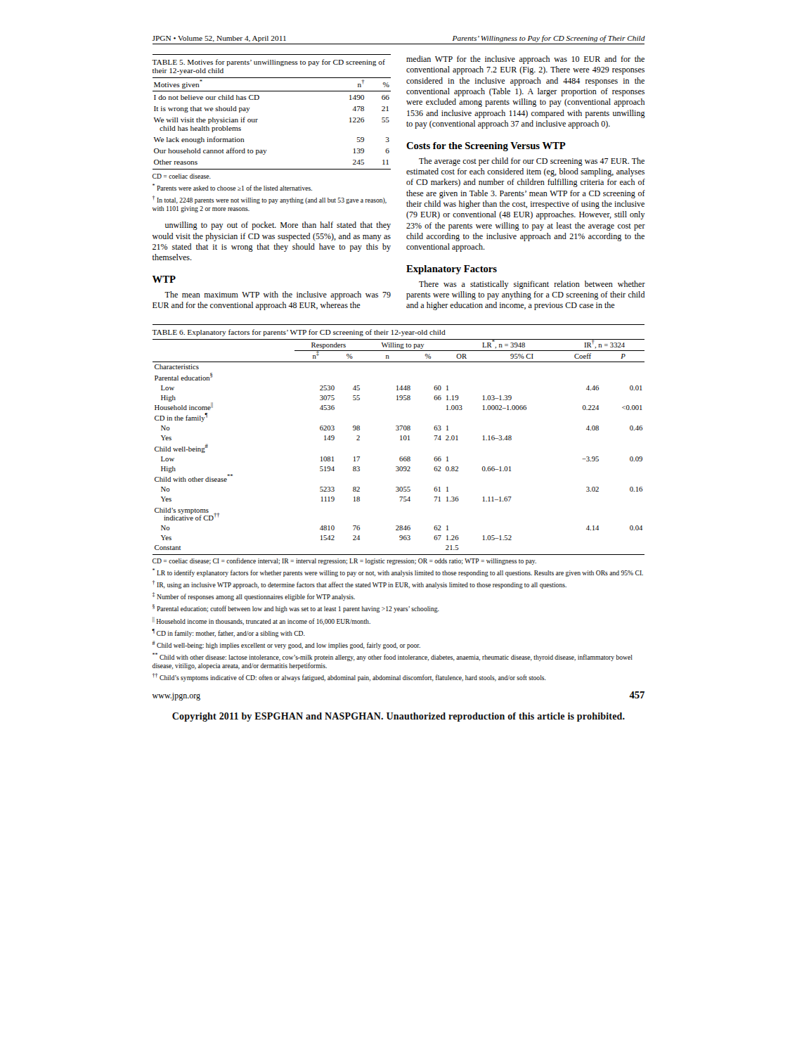JPGN • Volume 52, Number 4, April 2011
Parents’ Willingness to Pay for CD Screening of Their Child
TABLE 5. Motives for parents’ unwillingness to pay for CD screening of their 12-year-old child
| Motives given * | n † | % |
| --- | --- | --- |
| I do not believe our child has CD | 1490 | 66 |
| It is wrong that we should pay | 478 | 21 |
| We will visit the physician if our child has health problems | 1226 | 55 |
| We lack enough information | 59 | 3 |
| Our household cannot afford to pay | 139 | 6 |
| Other reasons | 245 | 11 |
CD = coeliac disease.
* Parents were asked to choose ≥1 of the listed alternatives.
† In total, 2248 parents were not willing to pay anything (and all but 53 gave a reason), with 1101 giving 2 or more reasons.
unwilling to pay out of pocket. More than half stated that they would visit the physician if CD was suspected (55%), and as many as 21% stated that it is wrong that they should have to pay this by themselves.
WTP
The mean maximum WTP with the inclusive approach was 79 EUR and for the conventional approach 48 EUR, whereas the
median WTP for the inclusive approach was 10 EUR and for the conventional approach 7.2 EUR (Fig. 2). There were 4929 responses considered in the inclusive approach and 4484 responses in the conventional approach (Table 1). A larger proportion of responses were excluded among parents willing to pay (conventional approach 1536 and inclusive approach 1144) compared with parents unwilling to pay (conventional approach 37 and inclusive approach 0).
Costs for the Screening Versus WTP
The average cost per child for our CD screening was 47 EUR. The estimated cost for each considered item (eg, blood sampling, analyses of CD markers) and number of children fulfilling criteria for each of these are given in Table 3. Parents’ mean WTP for a CD screening of their child was higher than the cost, irrespective of using the inclusive (79 EUR) or conventional (48 EUR) approaches. However, still only 23% of the parents were willing to pay at least the average cost per child according to the inclusive approach and 21% according to the conventional approach.
Explanatory Factors
There was a statistically significant relation between whether parents were willing to pay anything for a CD screening of their child and a higher education and income, a previous CD case in the
TABLE 6. Explanatory factors for parents’ WTP for CD screening of their 12-year-old child
| | Responders | Willing to pay | LR * , n = 3948 | IR † , n = 3324 |
| --- | --- | --- | --- | --- |
| n ‡ | % | n | % | OR | 95% CI | Coeff | P |
| Characteristics | |
| Parental education § | |
| Low | 2530 | 45 | 1448 | 60 | 1 | | 4.46 | 0.01 |
| High | 3075 | 55 | 1958 | 66 | 1.19 | 1.03–1.39 | | |
| Household income // | 4536 | | | | 1.003 | 1.0002–1.0066 | 0.224 | <0.001 |
| CD in the family ¶ | |
| No | 6203 | 98 | 3708 | 63 | 1 | | 4.08 | 0.46 |
| Yes | 149 | 2 | 101 | 74 | 2.01 | 1.16–3.48 | | |
| Child well-being # | |
| Low | 1081 | 17 | 668 | 66 | 1 | | −3.95 | 0.09 |
| High | 5194 | 83 | 3092 | 62 | 0.82 | 0.66–1.01 | | |
| Child with other disease ** | |
| No | 5233 | 82 | 3055 | 61 | 1 | | 3.02 | 0.16 |
| Yes | 1119 | 18 | 754 | 71 | 1.36 | 1.11–1.67 | | |
| Child’s symptoms indicative of CD †† | |
| No | 4810 | 76 | 2846 | 62 | 1 | | 4.14 | 0.04 |
| Yes | 1542 | 24 | 963 | 67 | 1.26 | 1.05–1.52 | | |
| Constant | | | | | 21.5 | | | |
CD = coeliac disease; CI = confidence interval; IR = interval regression; LR = logistic regression; OR = odds ratio; WTP = willingness to pay.
* LR to identify explanatory factors for whether parents were willing to pay or not, with analysis limited to those responding to all questions. Results are given with ORs and 95% CI.
† IR, using an inclusive WTP approach, to determine factors that affect the stated WTP in EUR, with analysis limited to those responding to all questions.
‡ Number of responses among all questionnaires eligible for WTP analysis.
§ Parental education; cutoff between low and high was set to at least 1 parent having >12 years’ schooling.
|| Household income in thousands, truncated at an income of 16,000 EUR/month.
¶ CD in family: mother, father, and/or a sibling with CD.
# Child well-being: high implies excellent or very good, and low implies good, fairly good, or poor.
** Child with other disease: lactose intolerance, cow’s-milk protein allergy, any other food intolerance, diabetes, anaemia, rheumatic disease, thyroid disease, inflammatory bowel disease, vitiligo, alopecia areata, and/or dermatitis herpetiformis.
†† Child’s symptoms indicative of CD: often or always fatigued, abdominal pain, abdominal discomfort, flatulence, hard stools, and/or soft stools.
www.jpgn.org
457
Copyright 2011 by ESPGHAN and NASPGHAN. Unauthorized reproduction of this article is prohibited.